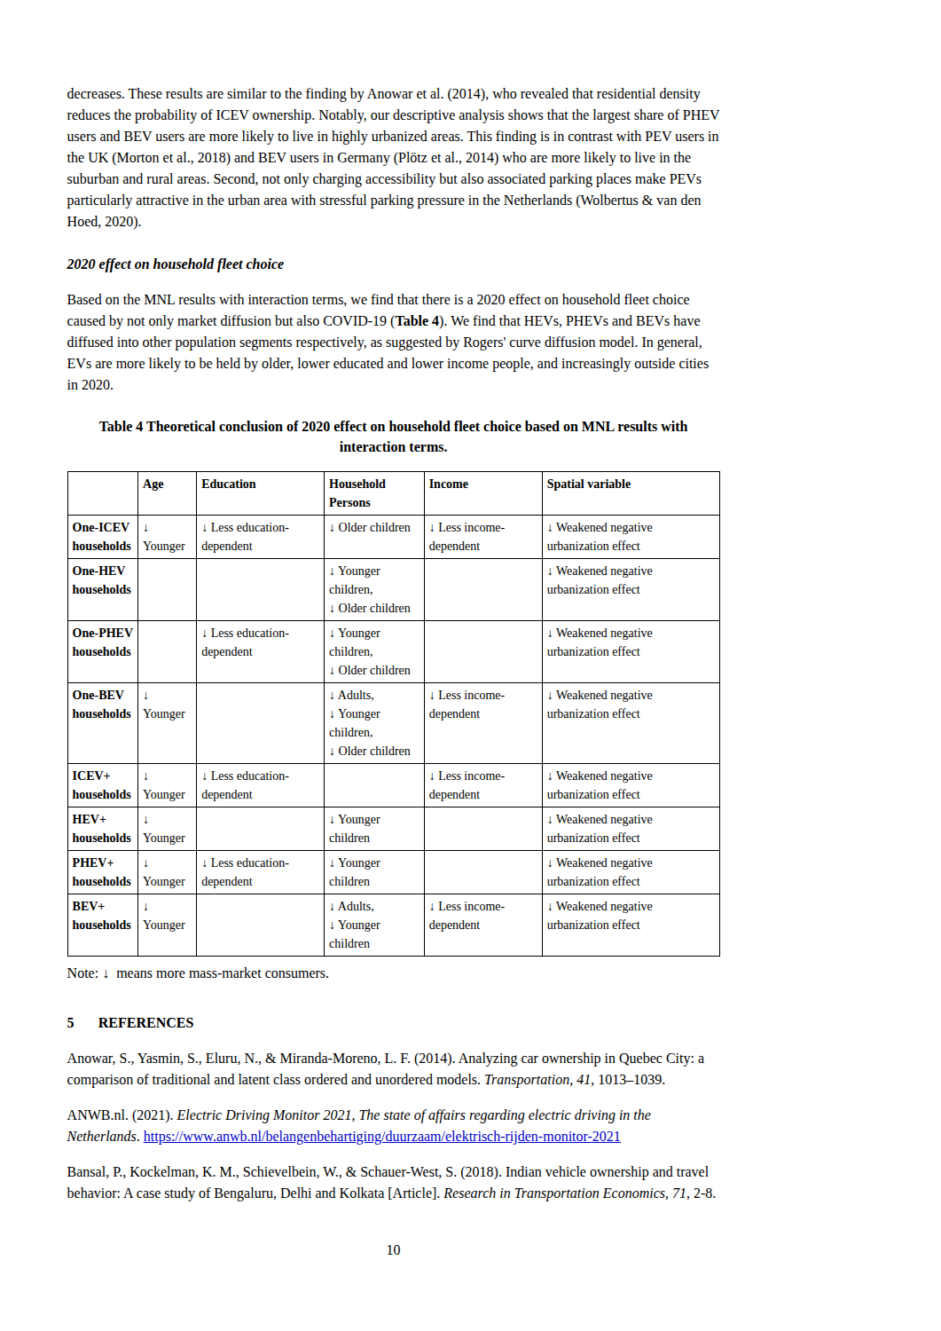decreases. These results are similar to the finding by Anowar et al. (2014), who revealed that residential density reduces the probability of ICEV ownership. Notably, our descriptive analysis shows that the largest share of PHEV users and BEV users are more likely to live in highly urbanized areas. This finding is in contrast with PEV users in the UK (Morton et al., 2018) and BEV users in Germany (Plötz et al., 2014) who are more likely to live in the suburban and rural areas. Second, not only charging accessibility but also associated parking places make PEVs particularly attractive in the urban area with stressful parking pressure in the Netherlands (Wolbertus & van den Hoed, 2020).
2020 effect on household fleet choice
Based on the MNL results with interaction terms, we find that there is a 2020 effect on household fleet choice caused by not only market diffusion but also COVID-19 (Table 4). We find that HEVs, PHEVs and BEVs have diffused into other population segments respectively, as suggested by Rogers' curve diffusion model. In general, EVs are more likely to be held by older, lower educated and lower income people, and increasingly outside cities in 2020.
Table 4 Theoretical conclusion of 2020 effect on household fleet choice based on MNL results with interaction terms.
| | Age | Education | Household Persons | Income | Spatial variable |
| --- | --- | --- | --- | --- | --- |
| One-ICEV households | ↓ Younger | ↓ Less education-dependent | ↓ Older children | ↓ Less income-dependent | ↓ Weakened negative urbanization effect |
| One-HEV households | | | ↓ Younger children, ↓ Older children | | ↓ Weakened negative urbanization effect |
| One-PHEV households | | ↓ Less education-dependent | ↓ Younger children, ↓ Older children | | ↓ Weakened negative urbanization effect |
| One-BEV households | ↓ Younger | | ↓ Adults, ↓ Younger children, ↓ Older children | ↓ Less income-dependent | ↓ Weakened negative urbanization effect |
| ICEV+ households | ↓ Younger | ↓ Less education-dependent | | ↓ Less income-dependent | ↓ Weakened negative urbanization effect |
| HEV+ households | ↓ Younger | | ↓ Younger children | | ↓ Weakened negative urbanization effect |
| PHEV+ households | ↓ Younger | ↓ Less education-dependent | ↓ Younger children | | ↓ Weakened negative urbanization effect |
| BEV+ households | ↓ Younger | | ↓ Adults, ↓ Younger children | ↓ Less income-dependent | ↓ Weakened negative urbanization effect |
Note: ↓ means more mass-market consumers.
5 REFERENCES
Anowar, S., Yasmin, S., Eluru, N., & Miranda-Moreno, L. F. (2014). Analyzing car ownership in Quebec City: a comparison of traditional and latent class ordered and unordered models. Transportation, 41, 1013–1039.
ANWB.nl. (2021). Electric Driving Monitor 2021, The state of affairs regarding electric driving in the Netherlands. https://www.anwb.nl/belangenbehartiging/duurzaam/elektrisch-rijden-monitor-2021
Bansal, P., Kockelman, K. M., Schievelbein, W., & Schauer-West, S. (2018). Indian vehicle ownership and travel behavior: A case study of Bengaluru, Delhi and Kolkata [Article]. Research in Transportation Economics, 71, 2-8.
10